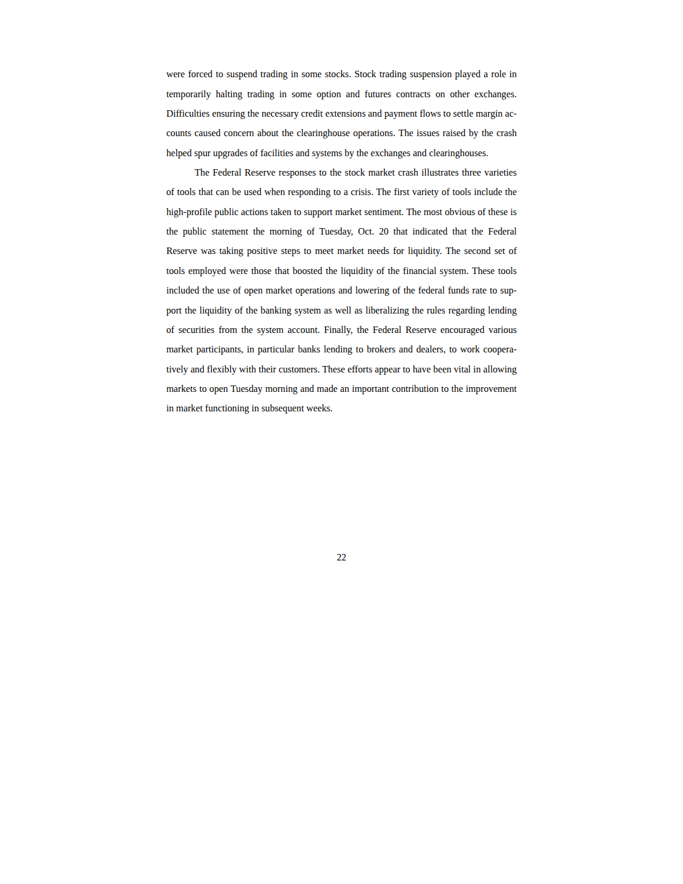were forced to suspend trading in some stocks. Stock trading suspension played a role in temporarily halting trading in some option and futures contracts on other exchanges. Difficulties ensuring the necessary credit extensions and payment flows to settle margin accounts caused concern about the clearinghouse operations. The issues raised by the crash helped spur upgrades of facilities and systems by the exchanges and clearinghouses.
The Federal Reserve responses to the stock market crash illustrates three varieties of tools that can be used when responding to a crisis. The first variety of tools include the high-profile public actions taken to support market sentiment. The most obvious of these is the public statement the morning of Tuesday, Oct. 20 that indicated that the Federal Reserve was taking positive steps to meet market needs for liquidity. The second set of tools employed were those that boosted the liquidity of the financial system. These tools included the use of open market operations and lowering of the federal funds rate to support the liquidity of the banking system as well as liberalizing the rules regarding lending of securities from the system account. Finally, the Federal Reserve encouraged various market participants, in particular banks lending to brokers and dealers, to work cooperatively and flexibly with their customers. These efforts appear to have been vital in allowing markets to open Tuesday morning and made an important contribution to the improvement in market functioning in subsequent weeks.
22